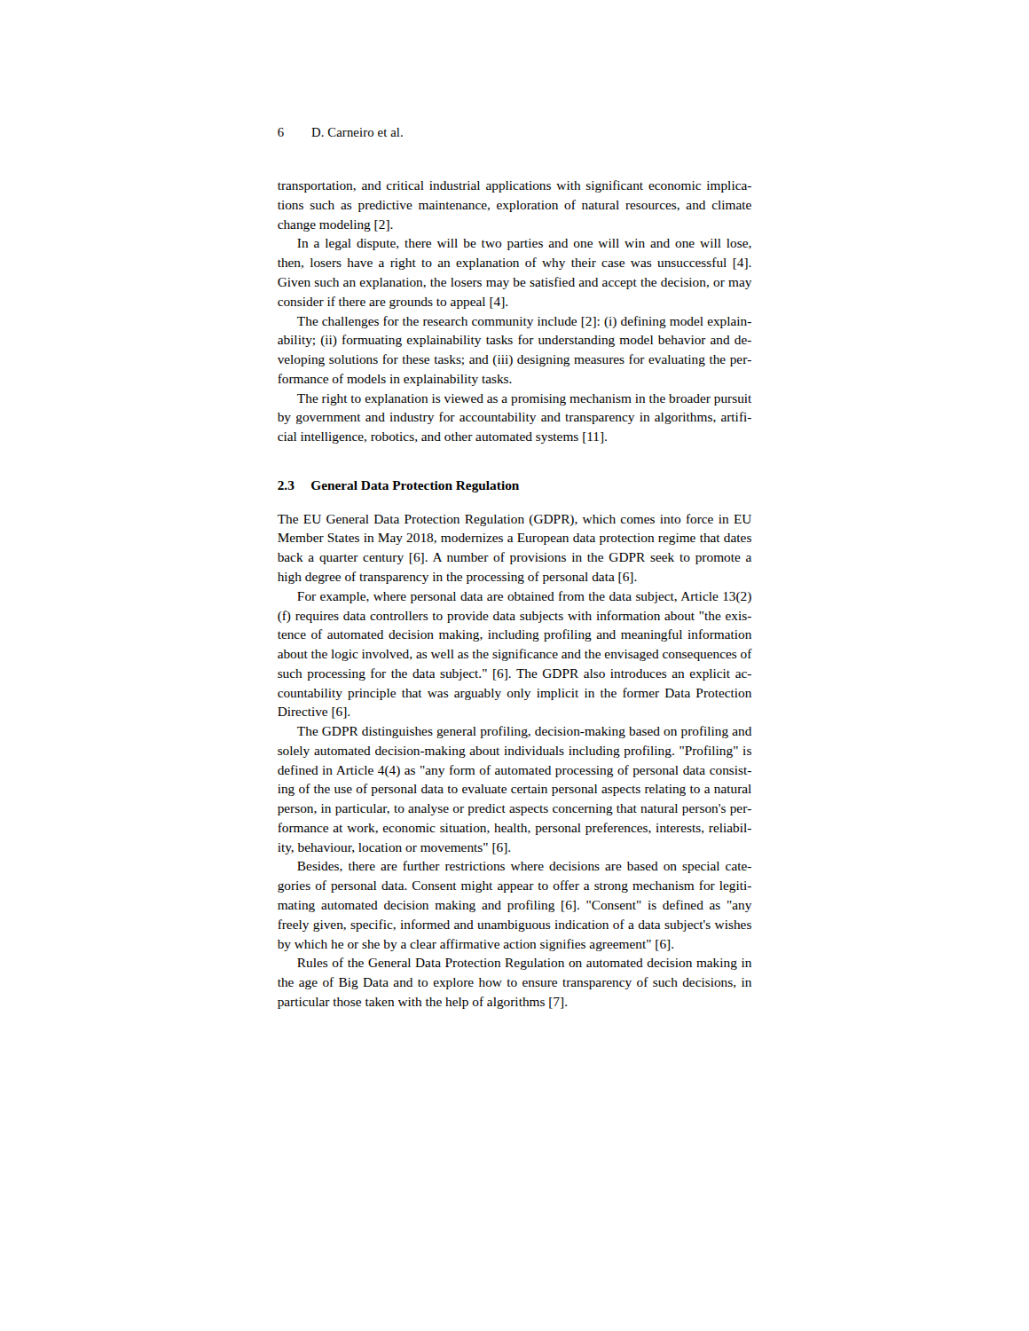6 D. Carneiro et al.
transportation, and critical industrial applications with significant economic implications such as predictive maintenance, exploration of natural resources, and climate change modeling [2].
In a legal dispute, there will be two parties and one will win and one will lose, then, losers have a right to an explanation of why their case was unsuccessful [4]. Given such an explanation, the losers may be satisfied and accept the decision, or may consider if there are grounds to appeal [4].
The challenges for the research community include [2]: (i) defining model explainability; (ii) formuating explainability tasks for understanding model behavior and developing solutions for these tasks; and (iii) designing measures for evaluating the performance of models in explainability tasks.
The right to explanation is viewed as a promising mechanism in the broader pursuit by government and industry for accountability and transparency in algorithms, artificial intelligence, robotics, and other automated systems [11].
2.3 General Data Protection Regulation
The EU General Data Protection Regulation (GDPR), which comes into force in EU Member States in May 2018, modernizes a European data protection regime that dates back a quarter century [6]. A number of provisions in the GDPR seek to promote a high degree of transparency in the processing of personal data [6].
For example, where personal data are obtained from the data subject, Article 13(2)(f) requires data controllers to provide data subjects with information about "the existence of automated decision making, including profiling and meaningful information about the logic involved, as well as the significance and the envisaged consequences of such processing for the data subject." [6]. The GDPR also introduces an explicit accountability principle that was arguably only implicit in the former Data Protection Directive [6].
The GDPR distinguishes general profiling, decision-making based on profiling and solely automated decision-making about individuals including profiling. "Profiling" is defined in Article 4(4) as "any form of automated processing of personal data consisting of the use of personal data to evaluate certain personal aspects relating to a natural person, in particular, to analyse or predict aspects concerning that natural person's performance at work, economic situation, health, personal preferences, interests, reliability, behaviour, location or movements" [6].
Besides, there are further restrictions where decisions are based on special categories of personal data. Consent might appear to offer a strong mechanism for legitimating automated decision making and profiling [6]. "Consent" is defined as "any freely given, specific, informed and unambiguous indication of a data subject's wishes by which he or she by a clear affirmative action signifies agreement" [6].
Rules of the General Data Protection Regulation on automated decision making in the age of Big Data and to explore how to ensure transparency of such decisions, in particular those taken with the help of algorithms [7].